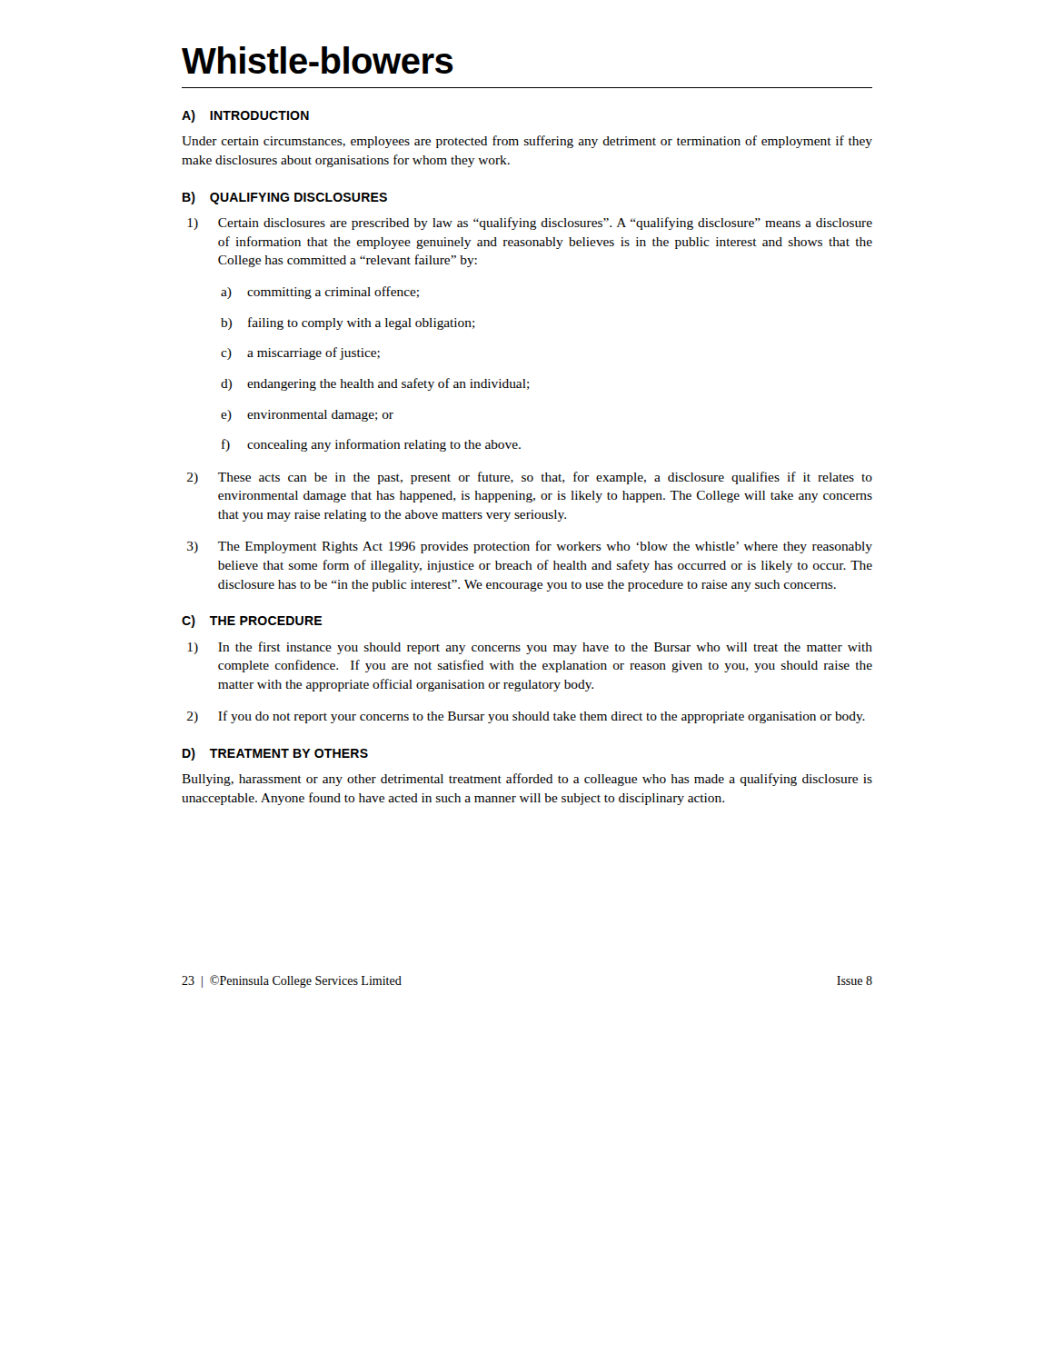Whistle-blowers
A) INTRODUCTION
Under certain circumstances, employees are protected from suffering any detriment or termination of employment if they make disclosures about organisations for whom they work.
B) QUALIFYING DISCLOSURES
1) Certain disclosures are prescribed by law as “qualifying disclosures”. A “qualifying disclosure” means a disclosure of information that the employee genuinely and reasonably believes is in the public interest and shows that the College has committed a “relevant failure” by:
a) committing a criminal offence;
b) failing to comply with a legal obligation;
c) a miscarriage of justice;
d) endangering the health and safety of an individual;
e) environmental damage; or
f) concealing any information relating to the above.
2) These acts can be in the past, present or future, so that, for example, a disclosure qualifies if it relates to environmental damage that has happened, is happening, or is likely to happen. The College will take any concerns that you may raise relating to the above matters very seriously.
3) The Employment Rights Act 1996 provides protection for workers who ‘blow the whistle’ where they reasonably believe that some form of illegality, injustice or breach of health and safety has occurred or is likely to occur. The disclosure has to be “in the public interest”. We encourage you to use the procedure to raise any such concerns.
C) THE PROCEDURE
1) In the first instance you should report any concerns you may have to the Bursar who will treat the matter with complete confidence. If you are not satisfied with the explanation or reason given to you, you should raise the matter with the appropriate official organisation or regulatory body.
2) If you do not report your concerns to the Bursar you should take them direct to the appropriate organisation or body.
D) TREATMENT BY OTHERS
Bullying, harassment or any other detrimental treatment afforded to a colleague who has made a qualifying disclosure is unacceptable. Anyone found to have acted in such a manner will be subject to disciplinary action.
23 | ©Peninsula College Services Limited
Issue 8